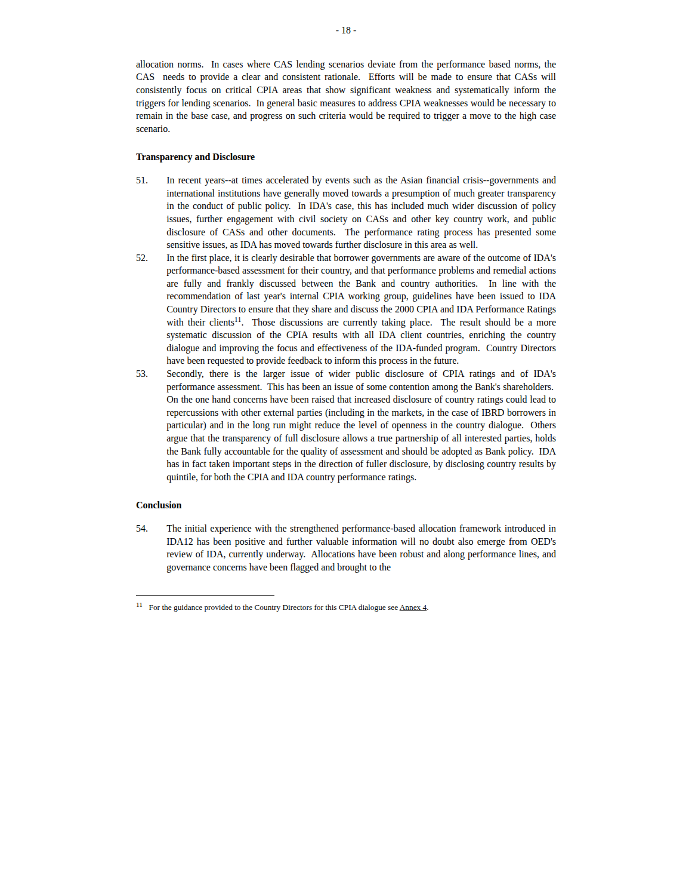- 18 -
allocation norms. In cases where CAS lending scenarios deviate from the performance based norms, the CAS needs to provide a clear and consistent rationale. Efforts will be made to ensure that CASs will consistently focus on critical CPIA areas that show significant weakness and systematically inform the triggers for lending scenarios. In general basic measures to address CPIA weaknesses would be necessary to remain in the base case, and progress on such criteria would be required to trigger a move to the high case scenario.
Transparency and Disclosure
51.
In recent years--at times accelerated by events such as the Asian financial crisis--governments and international institutions have generally moved towards a presumption of much greater transparency in the conduct of public policy. In IDA's case, this has included much wider discussion of policy issues, further engagement with civil society on CASs and other key country work, and public disclosure of CASs and other documents. The performance rating process has presented some sensitive issues, as IDA has moved towards further disclosure in this area as well.
52.
In the first place, it is clearly desirable that borrower governments are aware of the outcome of IDA's performance-based assessment for their country, and that performance problems and remedial actions are fully and frankly discussed between the Bank and country authorities. In line with the recommendation of last year's internal CPIA working group, guidelines have been issued to IDA Country Directors to ensure that they share and discuss the 2000 CPIA and IDA Performance Ratings with their clients11. Those discussions are currently taking place. The result should be a more systematic discussion of the CPIA results with all IDA client countries, enriching the country dialogue and improving the focus and effectiveness of the IDA-funded program. Country Directors have been requested to provide feedback to inform this process in the future.
53.
Secondly, there is the larger issue of wider public disclosure of CPIA ratings and of IDA's performance assessment. This has been an issue of some contention among the Bank's shareholders. On the one hand concerns have been raised that increased disclosure of country ratings could lead to repercussions with other external parties (including in the markets, in the case of IBRD borrowers in particular) and in the long run might reduce the level of openness in the country dialogue. Others argue that the transparency of full disclosure allows a true partnership of all interested parties, holds the Bank fully accountable for the quality of assessment and should be adopted as Bank policy. IDA has in fact taken important steps in the direction of fuller disclosure, by disclosing country results by quintile, for both the CPIA and IDA country performance ratings.
Conclusion
54.
The initial experience with the strengthened performance-based allocation framework introduced in IDA12 has been positive and further valuable information will no doubt also emerge from OED's review of IDA, currently underway. Allocations have been robust and along performance lines, and governance concerns have been flagged and brought to the
11 For the guidance provided to the Country Directors for this CPIA dialogue see Annex 4.